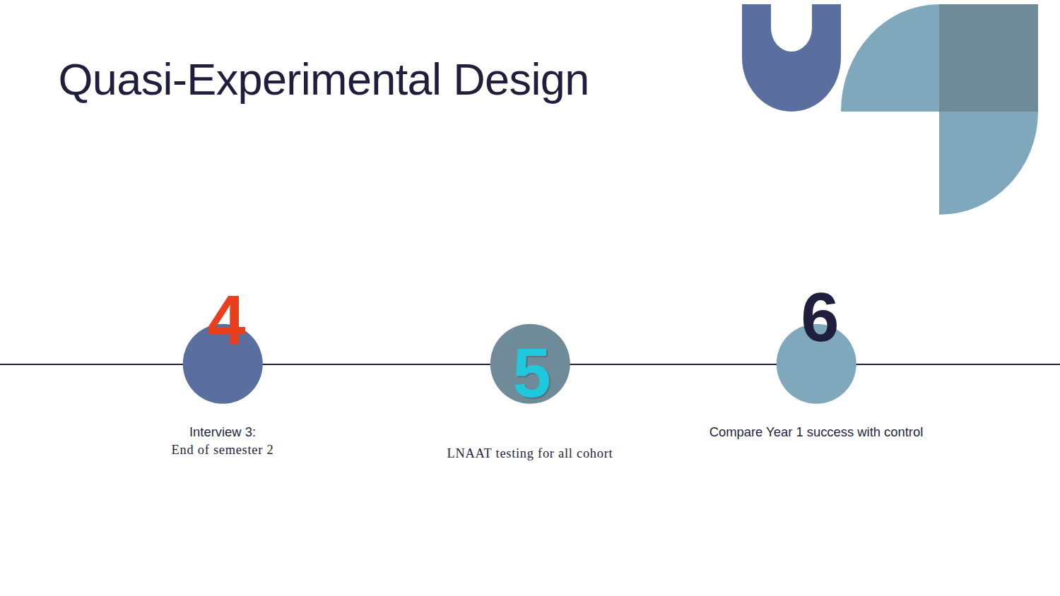Quasi-Experimental Design
4
5
6
Interview 3:
End of semester 2
LNAAT testing for all cohort
Compare Year 1 success with control